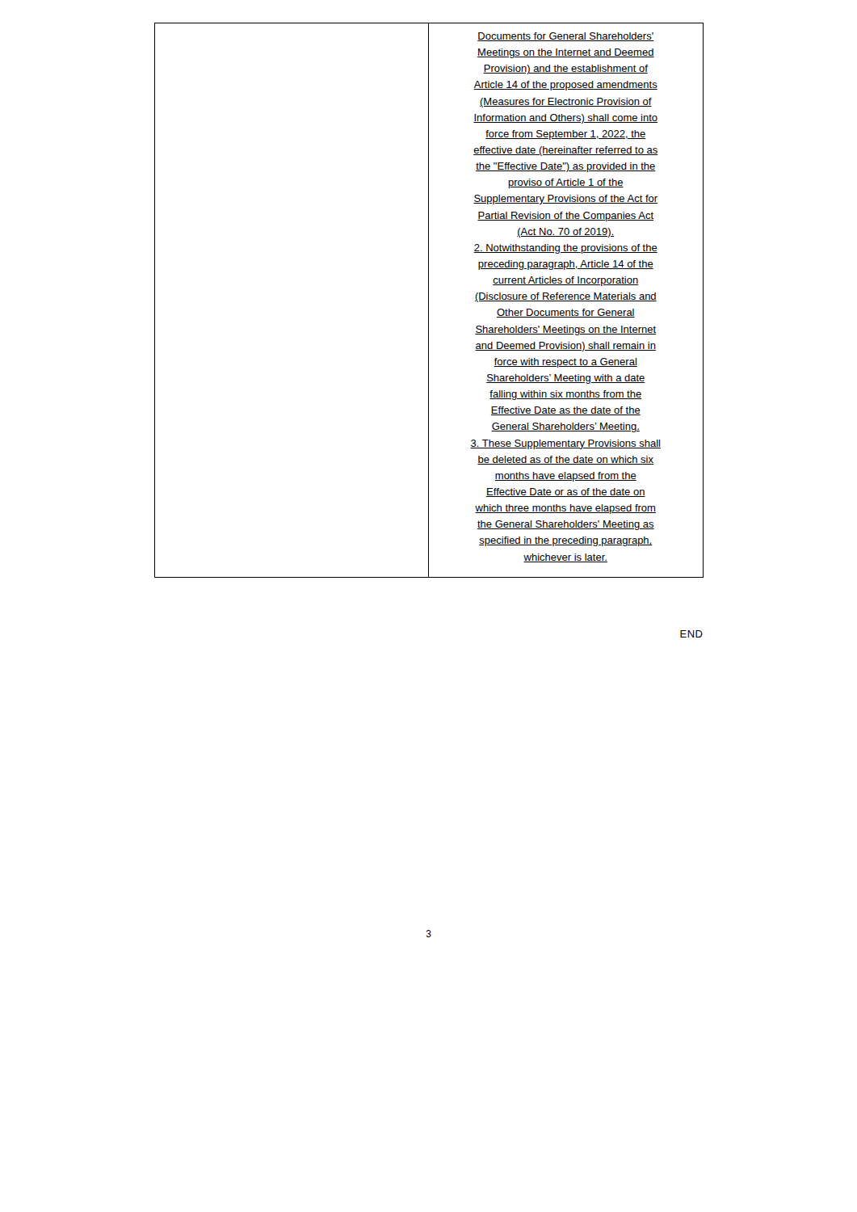| | Documents for General Shareholders' Meetings on the Internet and Deemed Provision) and the establishment of Article 14 of the proposed amendments (Measures for Electronic Provision of Information and Others) shall come into force from September 1, 2022, the effective date (hereinafter referred to as the "Effective Date") as provided in the proviso of Article 1 of the Supplementary Provisions of the Act for Partial Revision of the Companies Act (Act No. 70 of 2019). 2. Notwithstanding the provisions of the preceding paragraph, Article 14 of the current Articles of Incorporation (Disclosure of Reference Materials and Other Documents for General Shareholders' Meetings on the Internet and Deemed Provision) shall remain in force with respect to a General Shareholders’ Meeting with a date falling within six months from the Effective Date as the date of the General Shareholders’ Meeting. 3. These Supplementary Provisions shall be deleted as of the date on which six months have elapsed from the Effective Date or as of the date on which three months have elapsed from the General Shareholders' Meeting as specified in the preceding paragraph, whichever is later. |
END
3